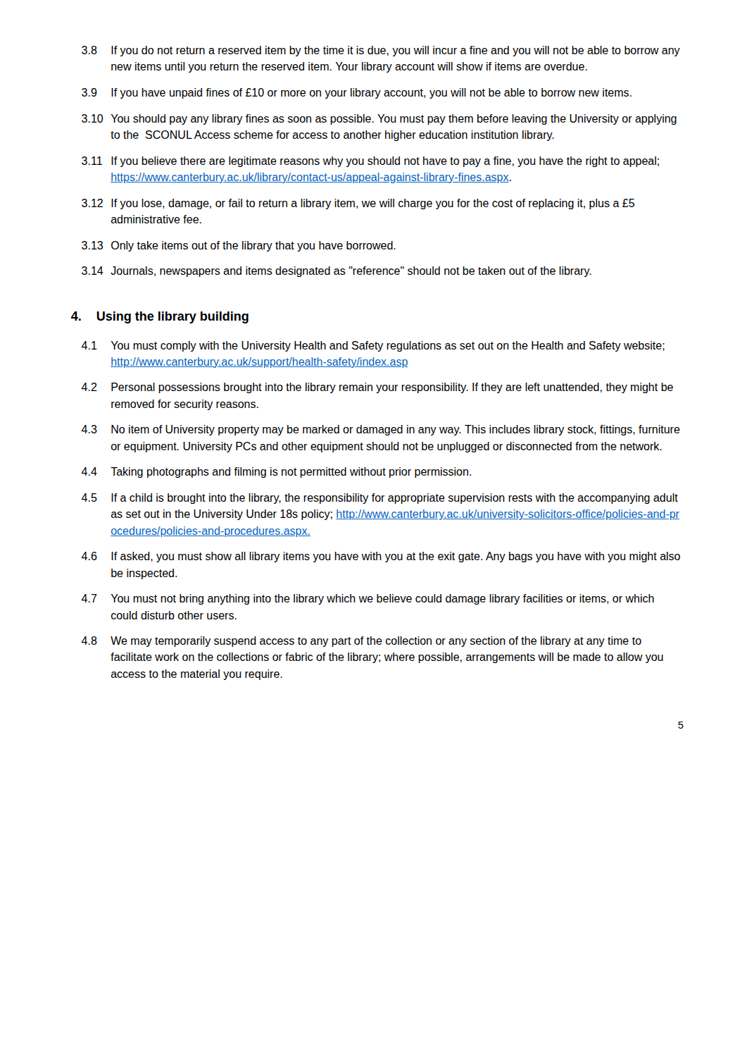3.8 If you do not return a reserved item by the time it is due, you will incur a fine and you will not be able to borrow any new items until you return the reserved item. Your library account will show if items are overdue.
3.9 If you have unpaid fines of £10 or more on your library account, you will not be able to borrow new items.
3.10 You should pay any library fines as soon as possible. You must pay them before leaving the University or applying to the SCONUL Access scheme for access to another higher education institution library.
3.11 If you believe there are legitimate reasons why you should not have to pay a fine, you have the right to appeal;
https://www.canterbury.ac.uk/library/contact-us/appeal-against-library-fines.aspx.
3.12 If you lose, damage, or fail to return a library item, we will charge you for the cost of replacing it, plus a £5 administrative fee.
3.13 Only take items out of the library that you have borrowed.
3.14 Journals, newspapers and items designated as "reference" should not be taken out of the library.
4. Using the library building
4.1 You must comply with the University Health and Safety regulations as set out on the Health and Safety website;
http://www.canterbury.ac.uk/support/health-safety/index.asp
4.2 Personal possessions brought into the library remain your responsibility. If they are left unattended, they might be removed for security reasons.
4.3 No item of University property may be marked or damaged in any way. This includes library stock, fittings, furniture or equipment. University PCs and other equipment should not be unplugged or disconnected from the network.
4.4 Taking photographs and filming is not permitted without prior permission.
4.5 If a child is brought into the library, the responsibility for appropriate supervision rests with the accompanying adult as set out in the University Under 18s policy; http://www.canterbury.ac.uk/university-solicitors-office/policies-and-procedures/policies-and-procedures.aspx.
4.6 If asked, you must show all library items you have with you at the exit gate. Any bags you have with you might also be inspected.
4.7 You must not bring anything into the library which we believe could damage library facilities or items, or which could disturb other users.
4.8 We may temporarily suspend access to any part of the collection or any section of the library at any time to facilitate work on the collections or fabric of the library; where possible, arrangements will be made to allow you access to the material you require.
5